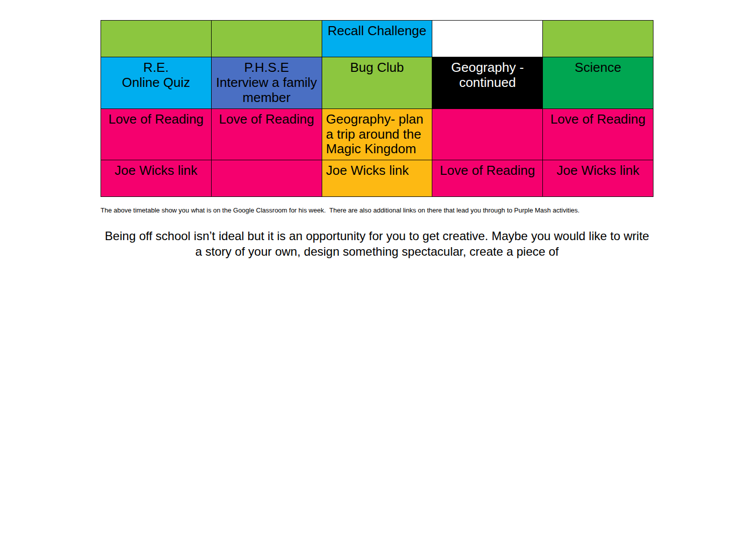| | | Recall Challenge | | |
| R.E. Online Quiz | P.H.S.E Interview a family member | Bug Club | Geography - continued | Science |
| Love of Reading | Love of Reading | Geography- plan a trip around the Magic Kingdom | | Love of Reading |
| Joe Wicks link | | Joe Wicks link | Love of Reading | Joe Wicks link |
The above timetable show you what is on the Google Classroom for his week. There are also additional links on there that lead you through to Purple Mash activities.
Being off school isn’t ideal but it is an opportunity for you to get creative. Maybe you would like to write a story of your own, design something spectacular, create a piece of